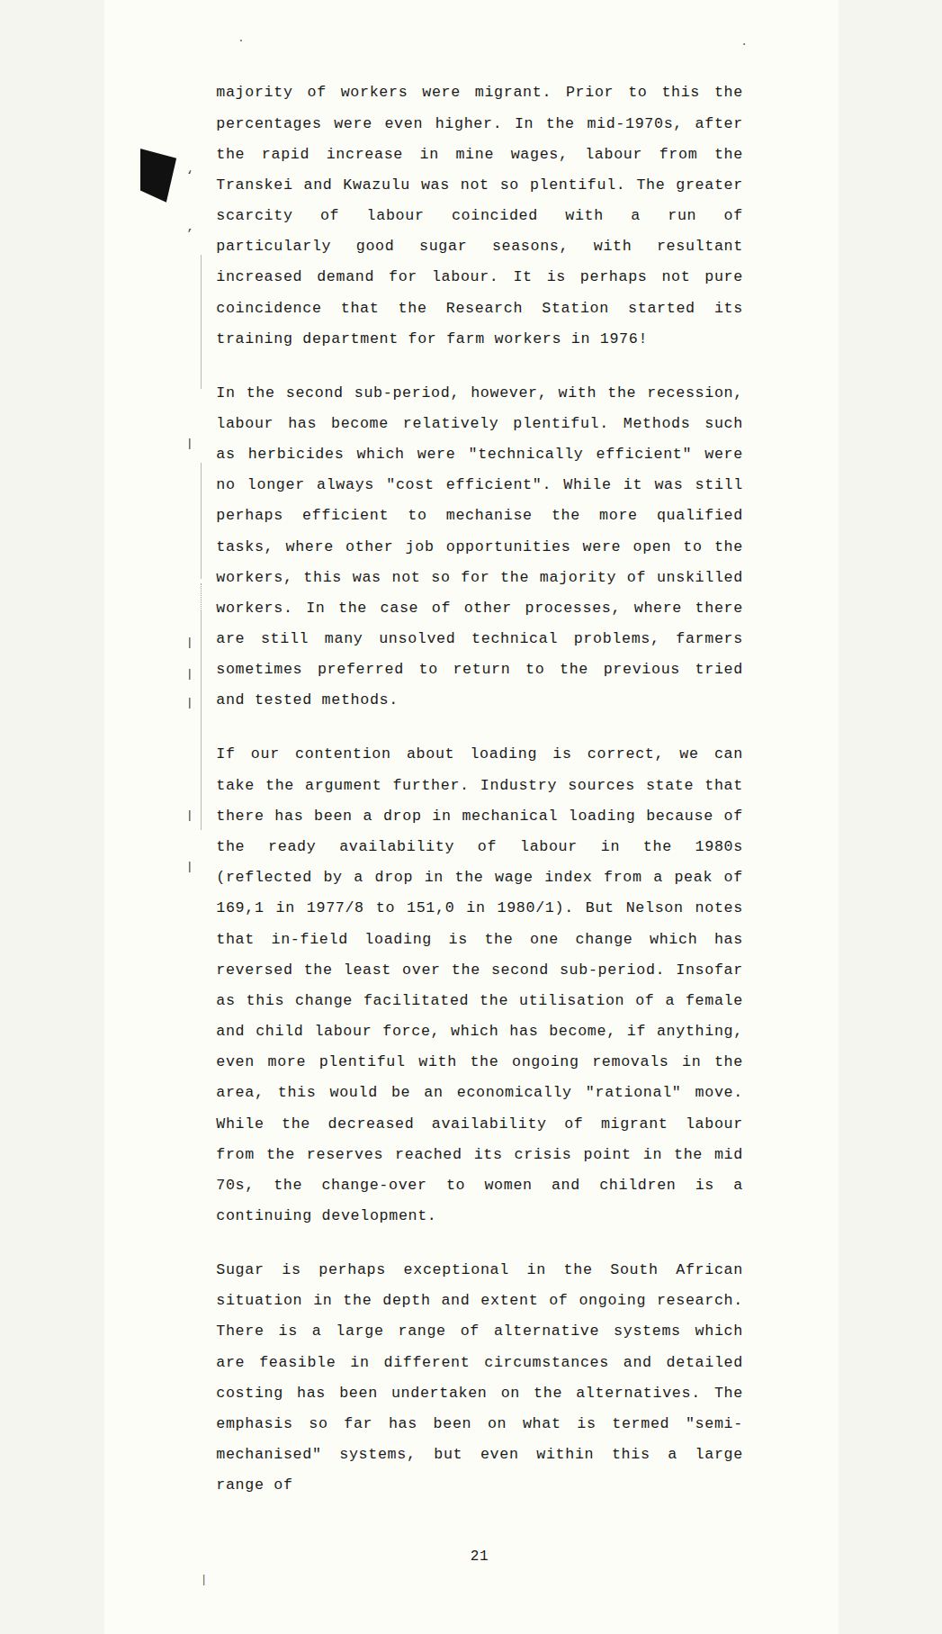.
.
‘
’
|
|
|
|
|
|
majority of workers were migrant. Prior to this the percentages were even higher. In the mid-1970s, after the rapid increase in mine wages, labour from the Transkei and Kwazulu was not so plentiful. The greater scarcity of labour coincided with a run of particularly good sugar seasons, with resultant increased demand for labour. It is perhaps not pure coincidence that the Research Station started its training department for farm workers in 1976!
In the second sub-period, however, with the recession, labour has become relatively plentiful. Methods such as herbicides which were "technically efficient" were no longer always "cost efficient". While it was still perhaps efficient to mechanise the more qualified tasks, where other job opportunities were open to the workers, this was not so for the majority of unskilled workers. In the case of other processes, where there are still many unsolved technical problems, farmers sometimes preferred to return to the previous tried and tested methods.
If our contention about loading is correct, we can take the argument further. Industry sources state that there has been a drop in mechanical loading because of the ready availability of labour in the 1980s (reflected by a drop in the wage index from a peak of 169,1 in 1977/8 to 151,0 in 1980/1). But Nelson notes that in-field loading is the one change which has reversed the least over the second sub-period. Insofar as this change facilitated the utilisation of a female and child labour force, which has become, if anything, even more plentiful with the ongoing removals in the area, this would be an economically "rational" move. While the decreased availability of migrant labour from the reserves reached its crisis point in the mid 70s, the change-over to women and children is a continuing development.
Sugar is perhaps exceptional in the South African situation in the depth and extent of ongoing research. There is a large range of alternative systems which are feasible in different circumstances and detailed costing has been undertaken on the alternatives. The emphasis so far has been on what is termed "semi-mechanised" systems, but even within this a large range of
21
|